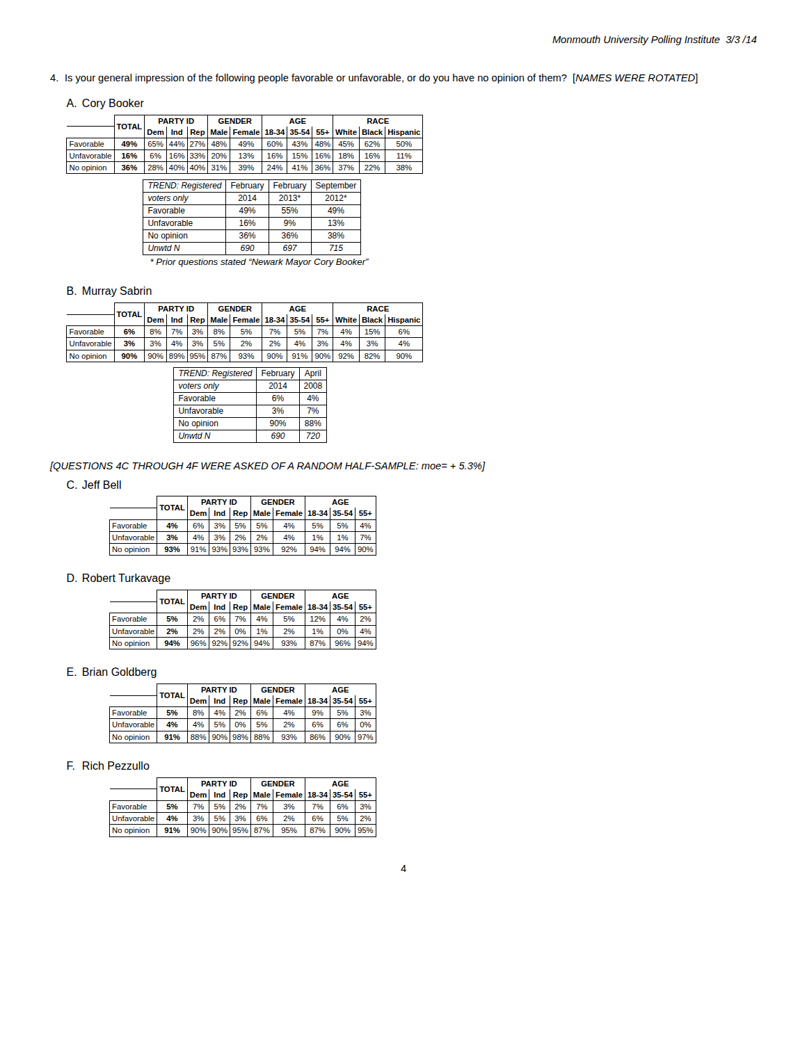Monmouth University Polling Institute 3/3 /14
4.
Is your general impression of the following people favorable or unfavorable, or do you have no opinion of them? [NAMES WERE ROTATED]
A. Cory Booker
| | TOTAL | PARTY ID | GENDER | AGE | RACE |
| | Dem | Ind | Rep | Male | Female | 18-34 | 35-54 | 55+ | White | Black | Hispanic |
| Favorable | 49% | 65% | 44% | 27% | 48% | 49% | 60% | 43% | 48% | 45% | 62% | 50% |
| Unfavorable | 16% | 6% | 16% | 33% | 20% | 13% | 16% | 15% | 16% | 18% | 16% | 11% |
| No opinion | 36% | 28% | 40% | 40% | 31% | 39% | 24% | 41% | 36% | 37% | 22% | 38% |
| TREND: Registered | February | February | September |
| voters only | 2014 | 2013* | 2012* |
| Favorable | 49% | 55% | 49% |
| Unfavorable | 16% | 9% | 13% |
| No opinion | 36% | 36% | 38% |
| Unwtd N | 690 | 697 | 715 |
* Prior questions stated “Newark Mayor Cory Booker”
B. Murray Sabrin
| | TOTAL | PARTY ID | GENDER | AGE | RACE |
| | Dem | Ind | Rep | Male | Female | 18-34 | 35-54 | 55+ | White | Black | Hispanic |
| Favorable | 6% | 8% | 7% | 3% | 8% | 5% | 7% | 5% | 7% | 4% | 15% | 6% |
| Unfavorable | 3% | 3% | 4% | 3% | 5% | 2% | 2% | 4% | 3% | 4% | 3% | 4% |
| No opinion | 90% | 90% | 89% | 95% | 87% | 93% | 90% | 91% | 90% | 92% | 82% | 90% |
| TREND: Registered | February | April |
| voters only | 2014 | 2008 |
| Favorable | 6% | 4% |
| Unfavorable | 3% | 7% |
| No opinion | 90% | 88% |
| Unwtd N | 690 | 720 |
[QUESTIONS 4C THROUGH 4F WERE ASKED OF A RANDOM HALF-SAMPLE: moe= + 5.3%]
C. Jeff Bell
| | TOTAL | PARTY ID | GENDER | AGE |
| | Dem | Ind | Rep | Male | Female | 18-34 | 35-54 | 55+ |
| Favorable | 4% | 6% | 3% | 5% | 5% | 4% | 5% | 5% | 4% |
| Unfavorable | 3% | 4% | 3% | 2% | 2% | 4% | 1% | 1% | 7% |
| No opinion | 93% | 91% | 93% | 93% | 93% | 92% | 94% | 94% | 90% |
D. Robert Turkavage
| | TOTAL | PARTY ID | GENDER | AGE |
| | Dem | Ind | Rep | Male | Female | 18-34 | 35-54 | 55+ |
| Favorable | 5% | 2% | 6% | 7% | 4% | 5% | 12% | 4% | 2% |
| Unfavorable | 2% | 2% | 2% | 0% | 1% | 2% | 1% | 0% | 4% |
| No opinion | 94% | 96% | 92% | 92% | 94% | 93% | 87% | 96% | 94% |
E. Brian Goldberg
| | TOTAL | PARTY ID | GENDER | AGE |
| | Dem | Ind | Rep | Male | Female | 18-34 | 35-54 | 55+ |
| Favorable | 5% | 8% | 4% | 2% | 6% | 4% | 9% | 5% | 3% |
| Unfavorable | 4% | 4% | 5% | 0% | 5% | 2% | 6% | 6% | 0% |
| No opinion | 91% | 88% | 90% | 98% | 88% | 93% | 86% | 90% | 97% |
F. Rich Pezzullo
| | TOTAL | PARTY ID | GENDER | AGE |
| | Dem | Ind | Rep | Male | Female | 18-34 | 35-54 | 55+ |
| Favorable | 5% | 7% | 5% | 2% | 7% | 3% | 7% | 6% | 3% |
| Unfavorable | 4% | 3% | 5% | 3% | 6% | 2% | 6% | 5% | 2% |
| No opinion | 91% | 90% | 90% | 95% | 87% | 95% | 87% | 90% | 95% |
4